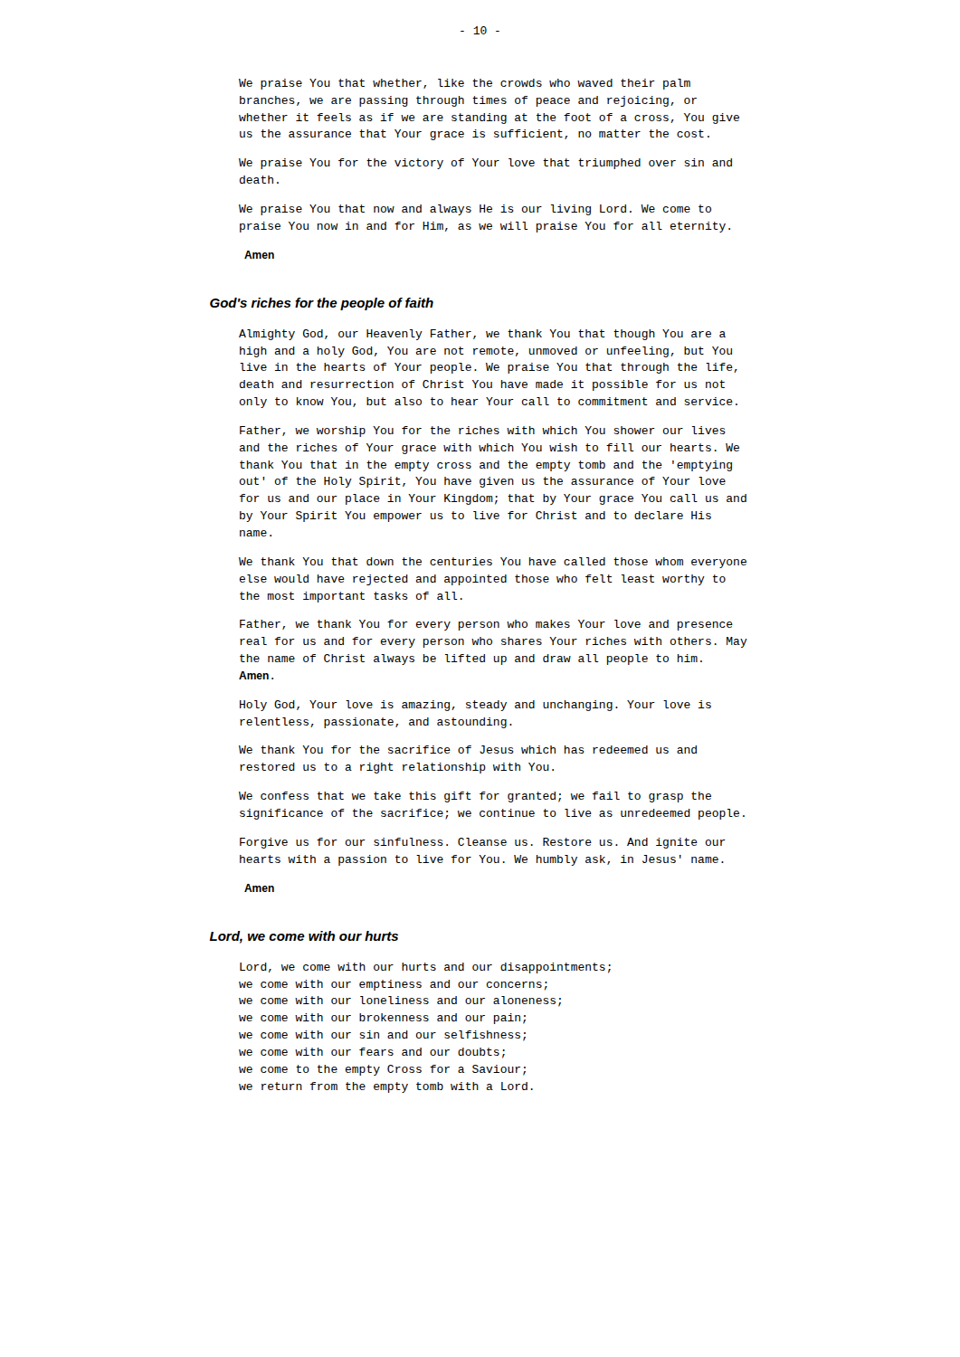- 10 -
We praise You that whether, like the crowds who waved their palm branches, we are passing through times of peace and rejoicing, or whether it feels as if we are standing at the foot of a cross, You give us the assurance that Your grace is sufficient, no matter the cost.
We praise You for the victory of Your love that triumphed over sin and death.
We praise You that now and always He is our living Lord. We come to praise You now in and for Him, as we will praise You for all eternity.
Amen
God's riches for the people of faith
Almighty God, our Heavenly Father, we thank You that though You are a high and a holy God, You are not remote, unmoved or unfeeling, but You live in the hearts of Your people. We praise You that through the life, death and resurrection of Christ You have made it possible for us not only to know You, but also to hear Your call to commitment and service.
Father, we worship You for the riches with which You shower our lives and the riches of Your grace with which You wish to fill our hearts. We thank You that in the empty cross and the empty tomb and the 'emptying out' of the Holy Spirit, You have given us the assurance of Your love for us and our place in Your Kingdom; that by Your grace You call us and by Your Spirit You empower us to live for Christ and to declare His name.
We thank You that down the centuries You have called those whom everyone else would have rejected and appointed those who felt least worthy to the most important tasks of all.
Father, we thank You for every person who makes Your love and presence real for us and for every person who shares Your riches with others. May the name of Christ always be lifted up and draw all people to him.
Amen.
Holy God, Your love is amazing, steady and unchanging. Your love is relentless, passionate, and astounding.
We thank You for the sacrifice of Jesus which has redeemed us and restored us to a right relationship with You.
We confess that we take this gift for granted; we fail to grasp the significance of the sacrifice; we continue to live as unredeemed people.
Forgive us for our sinfulness. Cleanse us. Restore us. And ignite our hearts with a passion to live for You. We humbly ask, in Jesus' name.
Amen
Lord, we come with our hurts
Lord, we come with our hurts and our disappointments;
we come with our emptiness and our concerns;
we come with our loneliness and our aloneness;
we come with our brokenness and our pain;
we come with our sin and our selfishness;
we come with our fears and our doubts;
we come to the empty Cross for a Saviour;
we return from the empty tomb with a Lord.